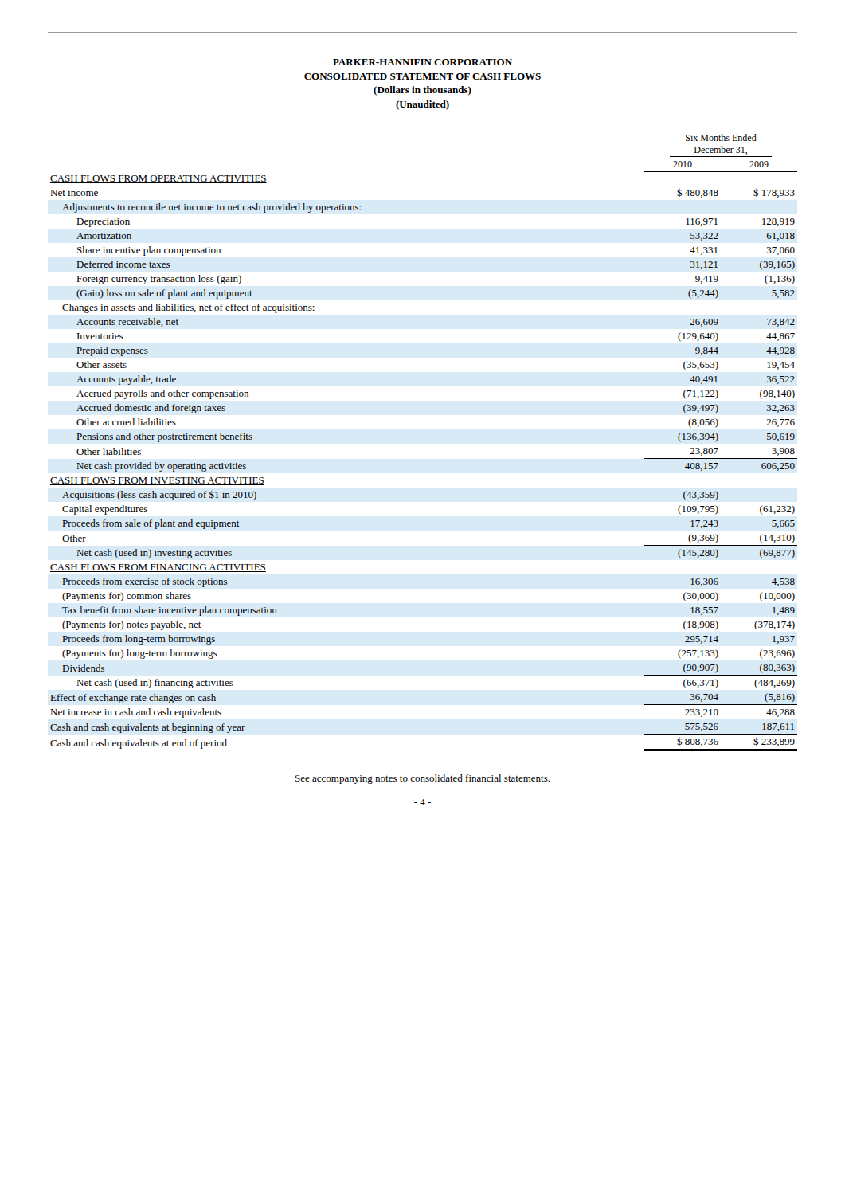PARKER-HANNIFIN CORPORATION
CONSOLIDATED STATEMENT OF CASH FLOWS
(Dollars in thousands)
(Unaudited)
| | Six Months Ended December 31, |
| | 2010 | 2009 |
| CASH FLOWS FROM OPERATING ACTIVITIES | | |
| Net income | $ 480,848 | $ 178,933 |
| Adjustments to reconcile net income to net cash provided by operations: | | |
| Depreciation | 116,971 | 128,919 |
| Amortization | 53,322 | 61,018 |
| Share incentive plan compensation | 41,331 | 37,060 |
| Deferred income taxes | 31,121 | (39,165) |
| Foreign currency transaction loss (gain) | 9,419 | (1,136) |
| (Gain) loss on sale of plant and equipment | (5,244) | 5,582 |
| Changes in assets and liabilities, net of effect of acquisitions: | | |
| Accounts receivable, net | 26,609 | 73,842 |
| Inventories | (129,640) | 44,867 |
| Prepaid expenses | 9,844 | 44,928 |
| Other assets | (35,653) | 19,454 |
| Accounts payable, trade | 40,491 | 36,522 |
| Accrued payrolls and other compensation | (71,122) | (98,140) |
| Accrued domestic and foreign taxes | (39,497) | 32,263 |
| Other accrued liabilities | (8,056) | 26,776 |
| Pensions and other postretirement benefits | (136,394) | 50,619 |
| Other liabilities | 23,807 | 3,908 |
| Net cash provided by operating activities | 408,157 | 606,250 |
| CASH FLOWS FROM INVESTING ACTIVITIES | | |
| Acquisitions (less cash acquired of $1 in 2010) | (43,359) | — |
| Capital expenditures | (109,795) | (61,232) |
| Proceeds from sale of plant and equipment | 17,243 | 5,665 |
| Other | (9,369) | (14,310) |
| Net cash (used in) investing activities | (145,280) | (69,877) |
| CASH FLOWS FROM FINANCING ACTIVITIES | | |
| Proceeds from exercise of stock options | 16,306 | 4,538 |
| (Payments for) common shares | (30,000) | (10,000) |
| Tax benefit from share incentive plan compensation | 18,557 | 1,489 |
| (Payments for) notes payable, net | (18,908) | (378,174) |
| Proceeds from long-term borrowings | 295,714 | 1,937 |
| (Payments for) long-term borrowings | (257,133) | (23,696) |
| Dividends | (90,907) | (80,363) |
| Net cash (used in) financing activities | (66,371) | (484,269) |
| Effect of exchange rate changes on cash | 36,704 | (5,816) |
| Net increase in cash and cash equivalents | 233,210 | 46,288 |
| Cash and cash equivalents at beginning of year | 575,526 | 187,611 |
| Cash and cash equivalents at end of period | $ 808,736 | $ 233,899 |
See accompanying notes to consolidated financial statements.
- 4 -